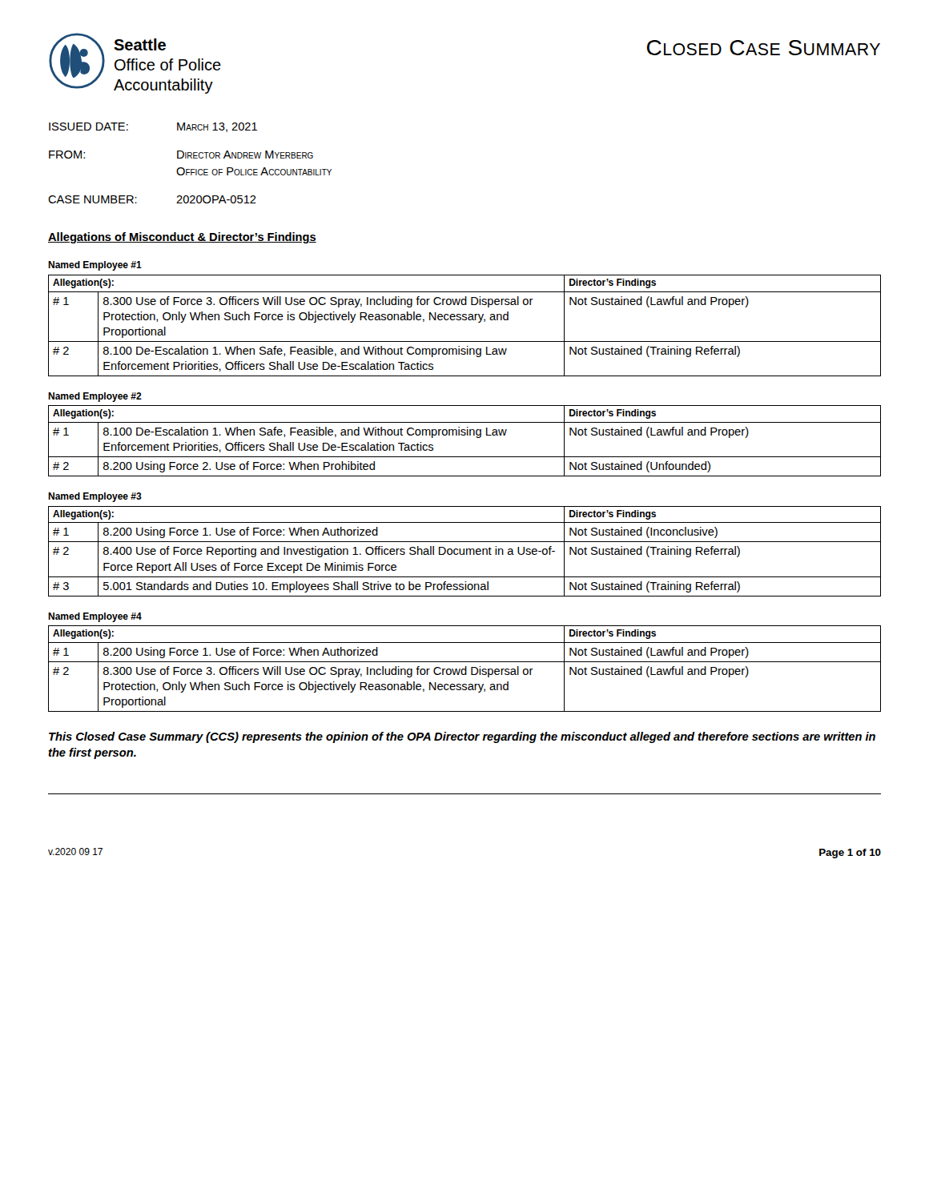Seattle
Office of Police
Accountability
CLOSED CASE SUMMARY
ISSUED DATE:
March 13, 2021
FROM:
Director Andrew Myerberg
Office of Police Accountability
CASE NUMBER:
2020OPA-0512
Allegations of Misconduct & Director’s Findings
Named Employee #1
| Allegation(s): | Director’s Findings |
| --- | --- |
| # 1 | 8.300 Use of Force 3. Officers Will Use OC Spray, Including for Crowd Dispersal or Protection, Only When Such Force is Objectively Reasonable, Necessary, and Proportional | Not Sustained (Lawful and Proper) |
| # 2 | 8.100 De-Escalation 1. When Safe, Feasible, and Without Compromising Law Enforcement Priorities, Officers Shall Use De-Escalation Tactics | Not Sustained (Training Referral) |
Named Employee #2
| Allegation(s): | Director’s Findings |
| --- | --- |
| # 1 | 8.100 De-Escalation 1. When Safe, Feasible, and Without Compromising Law Enforcement Priorities, Officers Shall Use De-Escalation Tactics | Not Sustained (Lawful and Proper) |
| # 2 | 8.200 Using Force 2. Use of Force: When Prohibited | Not Sustained (Unfounded) |
Named Employee #3
| Allegation(s): | Director’s Findings |
| --- | --- |
| # 1 | 8.200 Using Force 1. Use of Force: When Authorized | Not Sustained (Inconclusive) |
| # 2 | 8.400 Use of Force Reporting and Investigation 1. Officers Shall Document in a Use-of-Force Report All Uses of Force Except De Minimis Force | Not Sustained (Training Referral) |
| # 3 | 5.001 Standards and Duties 10. Employees Shall Strive to be Professional | Not Sustained (Training Referral) |
Named Employee #4
| Allegation(s): | Director’s Findings |
| --- | --- |
| # 1 | 8.200 Using Force 1. Use of Force: When Authorized | Not Sustained (Lawful and Proper) |
| # 2 | 8.300 Use of Force 3. Officers Will Use OC Spray, Including for Crowd Dispersal or Protection, Only When Such Force is Objectively Reasonable, Necessary, and Proportional | Not Sustained (Lawful and Proper) |
This Closed Case Summary (CCS) represents the opinion of the OPA Director regarding the misconduct alleged and therefore sections are written in the first person.
v.2020 09 17
Page 1 of 10